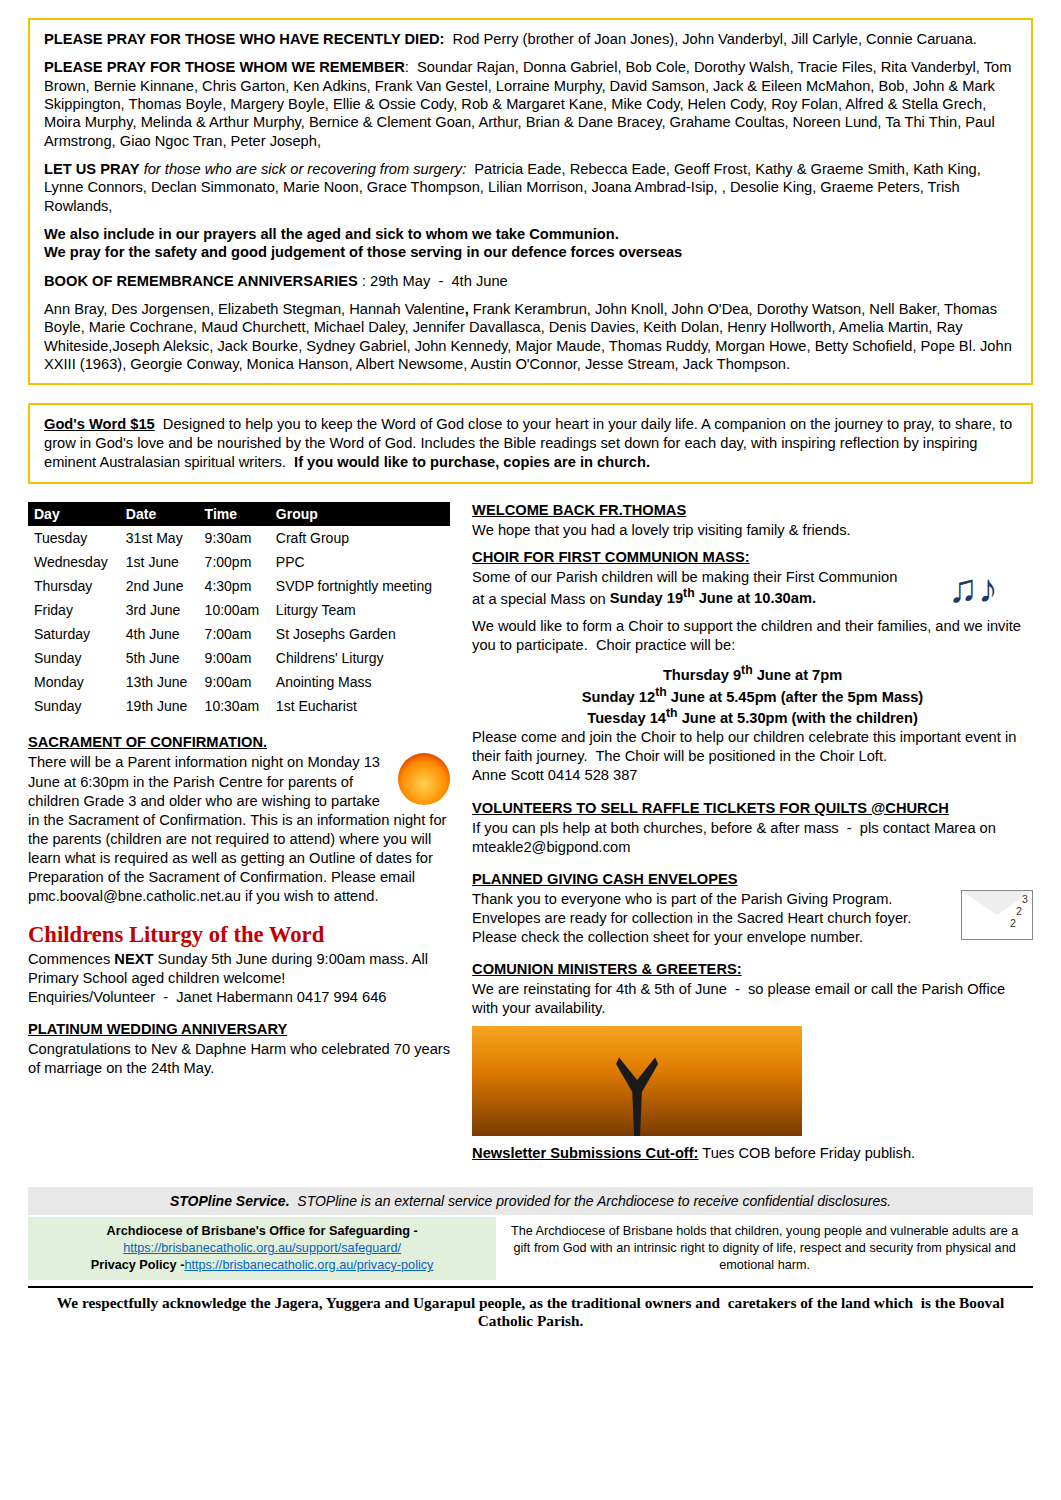PLEASE PRAY FOR THOSE WHO HAVE RECENTLY DIED: Rod Perry (brother of Joan Jones), John Vanderbyl, Jill Carlyle, Connie Caruana.
PLEASE PRAY FOR THOSE WHOM WE REMEMBER: Soundar Rajan, Donna Gabriel, Bob Cole, Dorothy Walsh, Tracie Files, Rita Vanderbyl, Tom Brown, Bernie Kinnane, Chris Garton, Ken Adkins, Frank Van Gestel, Lorraine Murphy, David Samson, Jack & Eileen McMahon, Bob, John & Mark Skippington, Thomas Boyle, Margery Boyle, Ellie & Ossie Cody, Rob & Margaret Kane, Mike Cody, Helen Cody, Roy Folan, Alfred & Stella Grech, Moira Murphy, Melinda & Arthur Murphy, Bernice & Clement Goan, Arthur, Brian & Dane Bracey, Grahame Coultas, Noreen Lund, Ta Thi Thin, Paul Armstrong, Giao Ngoc Tran, Peter Joseph,
LET US PRAY for those who are sick or recovering from surgery: Patricia Eade, Rebecca Eade, Geoff Frost, Kathy & Graeme Smith, Kath King, Lynne Connors, Declan Simmonato, Marie Noon, Grace Thompson, Lilian Morrison, Joana Ambrad-Isip, , Desolie King, Graeme Peters, Trish Rowlands,
We also include in our prayers all the aged and sick to whom we take Communion.
We pray for the safety and good judgement of those serving in our defence forces overseas
BOOK OF REMEMBRANCE ANNIVERSARIES : 29th May - 4th June
Ann Bray, Des Jorgensen, Elizabeth Stegman, Hannah Valentine, Frank Kerambrun, John Knoll, John O'Dea, Dorothy Watson, Nell Baker, Thomas Boyle, Marie Cochrane, Maud Churchett, Michael Daley, Jennifer Davallasca, Denis Davies, Keith Dolan, Henry Hollworth, Amelia Martin, Ray Whiteside,Joseph Aleksic, Jack Bourke, Sydney Gabriel, John Kennedy, Major Maude, Thomas Ruddy, Morgan Howe, Betty Schofield, Pope Bl. John XXIII (1963), Georgie Conway, Monica Hanson, Albert Newsome, Austin O'Connor, Jesse Stream, Jack Thompson.
God's Word $15 Designed to help you to keep the Word of God close to your heart in your daily life. A companion on the journey to pray, to share, to grow in God's love and be nourished by the Word of God. Includes the Bible readings set down for each day, with inspiring reflection by inspiring eminent Australasian spiritual writers. If you would like to purchase, copies are in church.
| Day | Date | Time | Group |
| --- | --- | --- | --- |
| Tuesday | 31st May | 9:30am | Craft Group |
| Wednesday | 1st June | 7:00pm | PPC |
| Thursday | 2nd June | 4:30pm | SVDP fortnightly meeting |
| Friday | 3rd June | 10:00am | Liturgy Team |
| Saturday | 4th June | 7:00am | St Josephs Garden |
| Sunday | 5th June | 9:00am | Childrens' Liturgy |
| Monday | 13th June | 9:00am | Anointing Mass |
| Sunday | 19th June | 10:30am | 1st Eucharist |
SACRAMENT OF CONFIRMATION.
There will be a Parent information night on Monday 13 June at 6:30pm in the Parish Centre for parents of children Grade 3 and older who are wishing to partake in the Sacrament of Confirmation. This is an information night for the parents (children are not required to attend) where you will learn what is required as well as getting an Outline of dates for Preparation of the Sacrament of Confirmation. Please email pmc.booval@bne.catholic.net.au if you wish to attend.
Childrens Liturgy of the Word
Commences NEXT Sunday 5th June during 9:00am mass. All Primary School aged children welcome!
Enquiries/Volunteer - Janet Habermann 0417 994 646
PLATINUM WEDDING ANNIVERSARY
Congratulations to Nev & Daphne Harm who celebrated 70 years of marriage on the 24th May.
WELCOME BACK FR.THOMAS
We hope that you had a lovely trip visiting family & friends.
CHOIR FOR FIRST COMMUNION MASS:
♫♪
Some of our Parish children will be making their First Communion at a special Mass on Sunday 19th June at 10.30am.
We would like to form a Choir to support the children and their families, and we invite you to participate. Choir practice will be:
Thursday 9th June at 7pm
Sunday 12th June at 5.45pm (after the 5pm Mass)
Tuesday 14th June at 5.30pm (with the children)
Please come and join the Choir to help our children celebrate this important event in their faith journey. The Choir will be positioned in the Choir Loft.
Anne Scott 0414 528 387
VOLUNTEERS TO SELL RAFFLE TICLKETS FOR QUILTS @CHURCH
If you can pls help at both churches, before & after mass - pls contact Marea on mteakle2@bigpond.com
PLANNED GIVING CASH ENVELOPES
3 2 2
Thank you to everyone who is part of the Parish Giving Program. Envelopes are ready for collection in the Sacred Heart church foyer.
Please check the collection sheet for your envelope number.
COMUNION MINISTERS & GREETERS:
We are reinstating for 4th & 5th of June - so please email or call the Parish Office with your availability.
Newsletter Submissions Cut-off: Tues COB before Friday publish.
STOPline Service. STOPline is an external service provided for the Archdiocese to receive confidential disclosures.
Archdiocese of Brisbane's Office for Safeguarding -
https://brisbanecatholic.org.au/support/safeguard/
Privacy Policy -https://brisbanecatholic.org.au/privacy-policy
The Archdiocese of Brisbane holds that children, young people and vulnerable adults are a gift from God with an intrinsic right to dignity of life, respect and security from physical and emotional harm.
We respectfully acknowledge the Jagera, Yuggera and Ugarapul people, as the traditional owners and caretakers of the land which is the Booval Catholic Parish.